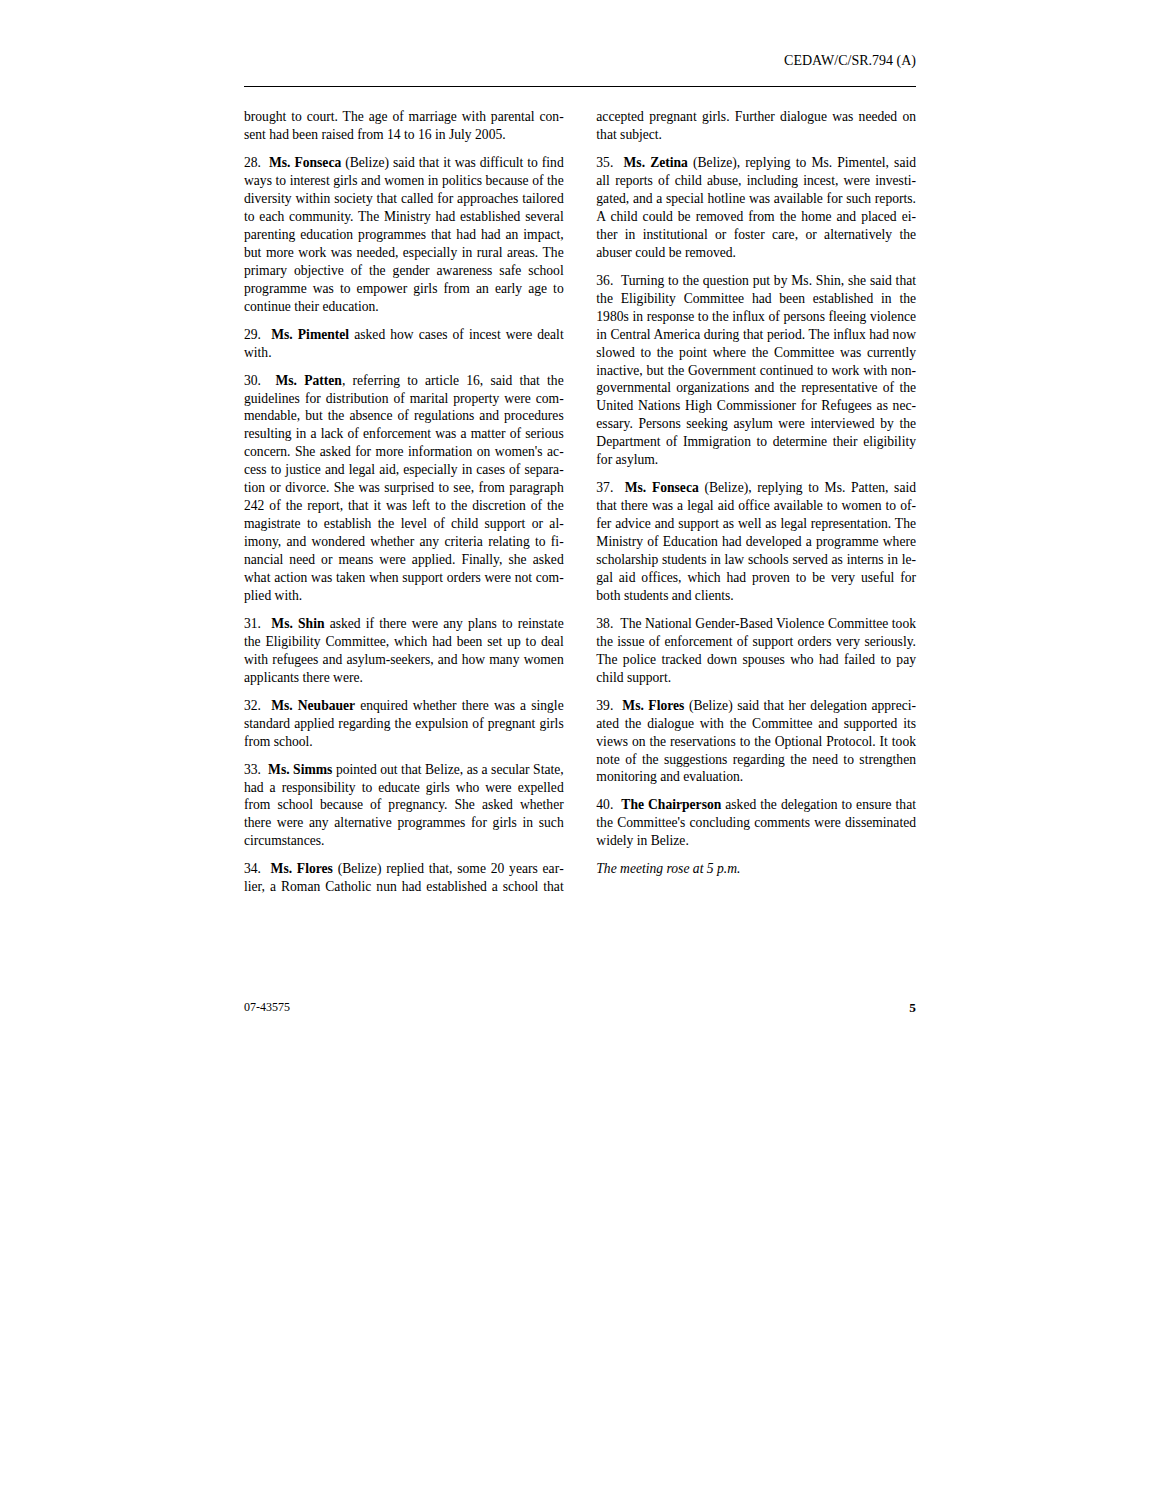CEDAW/C/SR.794 (A)
brought to court. The age of marriage with parental consent had been raised from 14 to 16 in July 2005.
28. Ms. Fonseca (Belize) said that it was difficult to find ways to interest girls and women in politics because of the diversity within society that called for approaches tailored to each community. The Ministry had established several parenting education programmes that had had an impact, but more work was needed, especially in rural areas. The primary objective of the gender awareness safe school programme was to empower girls from an early age to continue their education.
29. Ms. Pimentel asked how cases of incest were dealt with.
30. Ms. Patten, referring to article 16, said that the guidelines for distribution of marital property were commendable, but the absence of regulations and procedures resulting in a lack of enforcement was a matter of serious concern. She asked for more information on women's access to justice and legal aid, especially in cases of separation or divorce. She was surprised to see, from paragraph 242 of the report, that it was left to the discretion of the magistrate to establish the level of child support or alimony, and wondered whether any criteria relating to financial need or means were applied. Finally, she asked what action was taken when support orders were not complied with.
31. Ms. Shin asked if there were any plans to reinstate the Eligibility Committee, which had been set up to deal with refugees and asylum-seekers, and how many women applicants there were.
32. Ms. Neubauer enquired whether there was a single standard applied regarding the expulsion of pregnant girls from school.
33. Ms. Simms pointed out that Belize, as a secular State, had a responsibility to educate girls who were expelled from school because of pregnancy. She asked whether there were any alternative programmes for girls in such circumstances.
34. Ms. Flores (Belize) replied that, some 20 years earlier, a Roman Catholic nun had established a school that accepted pregnant girls. Further dialogue was needed on that subject.
35. Ms. Zetina (Belize), replying to Ms. Pimentel, said all reports of child abuse, including incest, were investigated, and a special hotline was available for such reports. A child could be removed from the home and placed either in institutional or foster care, or alternatively the abuser could be removed.
36. Turning to the question put by Ms. Shin, she said that the Eligibility Committee had been established in the 1980s in response to the influx of persons fleeing violence in Central America during that period. The influx had now slowed to the point where the Committee was currently inactive, but the Government continued to work with non-governmental organizations and the representative of the United Nations High Commissioner for Refugees as necessary. Persons seeking asylum were interviewed by the Department of Immigration to determine their eligibility for asylum.
37. Ms. Fonseca (Belize), replying to Ms. Patten, said that there was a legal aid office available to women to offer advice and support as well as legal representation. The Ministry of Education had developed a programme where scholarship students in law schools served as interns in legal aid offices, which had proven to be very useful for both students and clients.
38. The National Gender-Based Violence Committee took the issue of enforcement of support orders very seriously. The police tracked down spouses who had failed to pay child support.
39. Ms. Flores (Belize) said that her delegation appreciated the dialogue with the Committee and supported its views on the reservations to the Optional Protocol. It took note of the suggestions regarding the need to strengthen monitoring and evaluation.
40. The Chairperson asked the delegation to ensure that the Committee's concluding comments were disseminated widely in Belize.
The meeting rose at 5 p.m.
07-43575 5